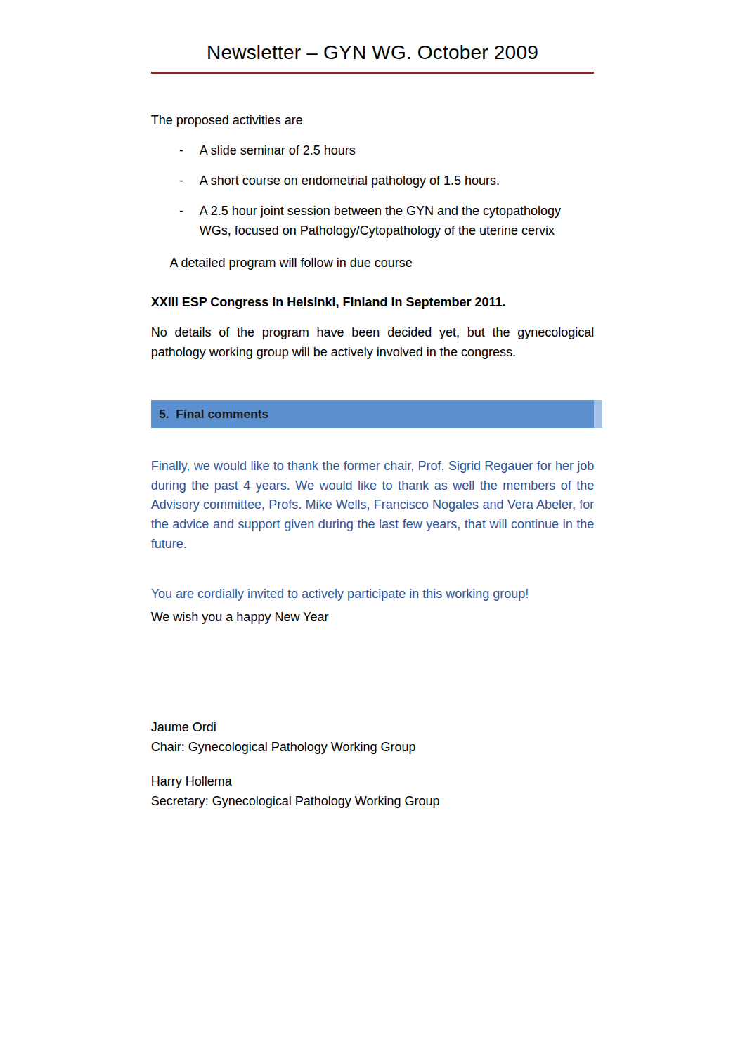Newsletter – GYN WG. October 2009
The proposed activities are
A slide seminar of 2.5 hours
A short course on endometrial pathology of 1.5 hours.
A 2.5 hour joint session between the GYN and the cytopathology WGs, focused on Pathology/Cytopathology of the uterine cervix
A detailed program will follow in due course
XXIII ESP Congress in Helsinki, Finland in September 2011.
No details of the program have been decided yet, but the gynecological pathology working group will be actively involved in the congress.
5. Final comments
Finally, we would like to thank the former chair, Prof. Sigrid Regauer for her job during the past 4 years. We would like to thank as well the members of the Advisory committee, Profs. Mike Wells, Francisco Nogales and Vera Abeler, for the advice and support given during the last few years, that will continue in the future.
You are cordially invited to actively participate in this working group!
We wish you a happy New Year
Jaume Ordi
Chair: Gynecological Pathology Working Group
Harry Hollema
Secretary: Gynecological Pathology Working Group